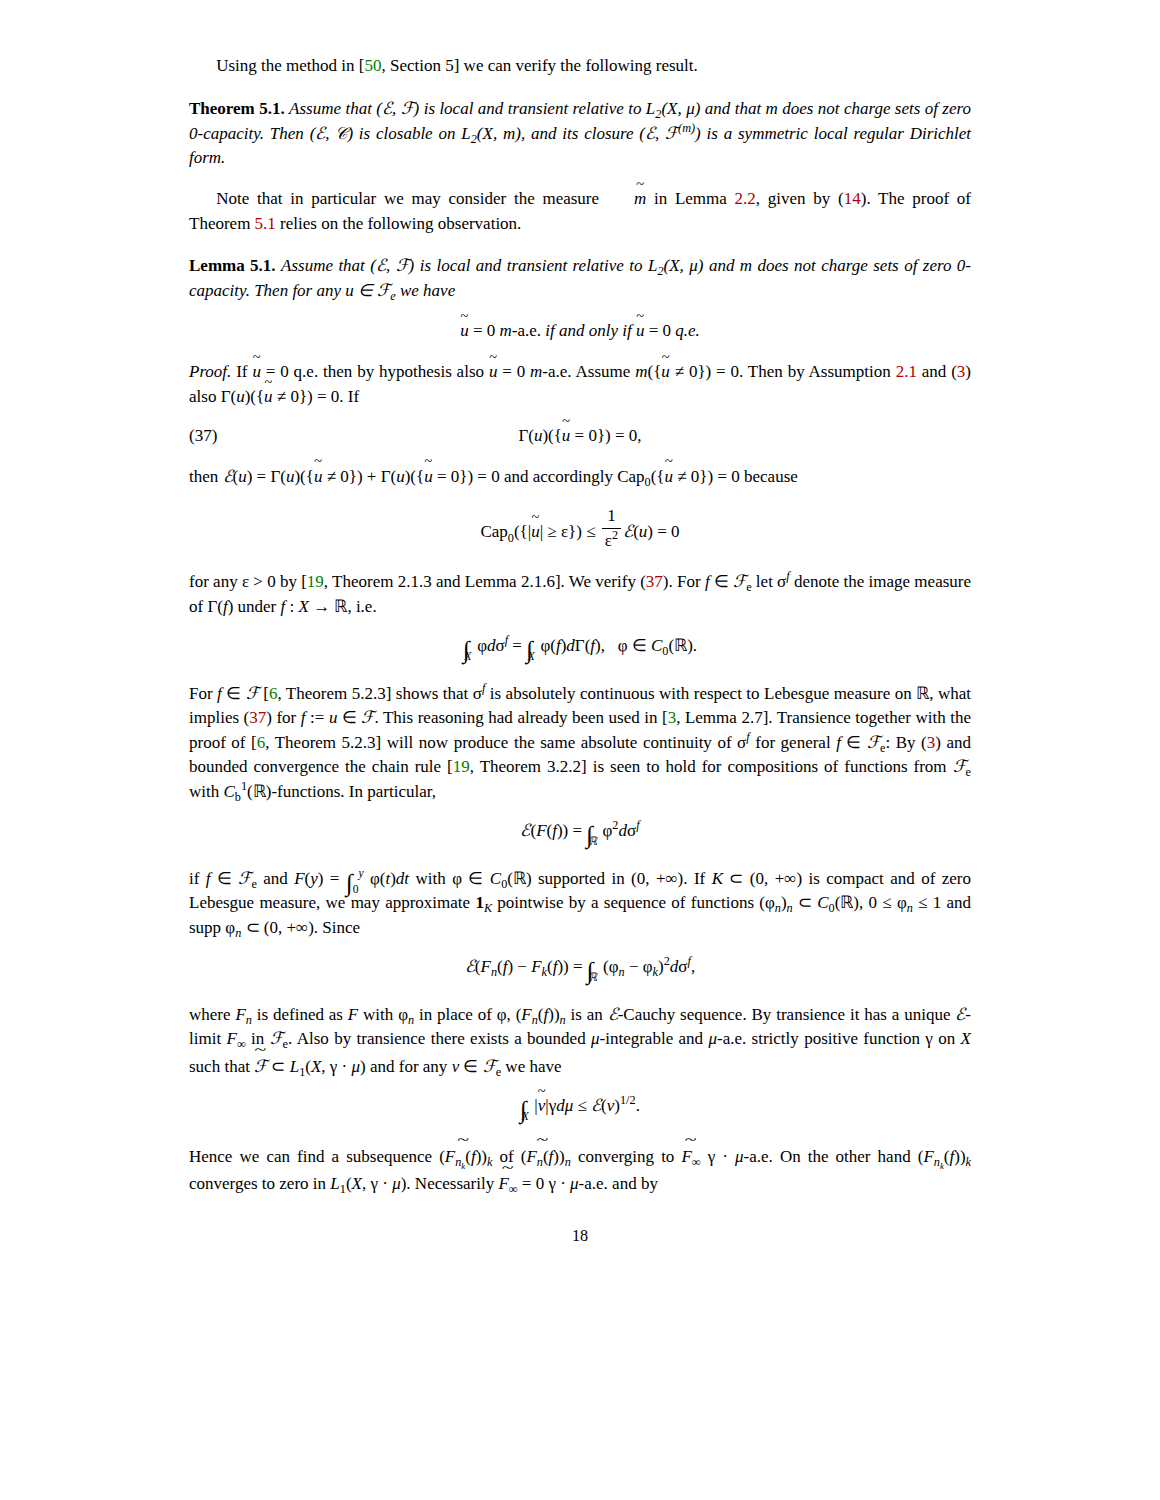Using the method in [50, Section 5] we can verify the following result.
Theorem 5.1. Assume that (ℰ, ℱ) is local and transient relative to L2(X, μ) and that m does not charge sets of zero 0-capacity. Then (ℰ, 𝒞) is closable on L2(X, m), and its closure (ℰ, ℱ(m)) is a symmetric local regular Dirichlet form.
Note that in particular we may consider the measure ~m in Lemma 2.2, given by (14). The proof of Theorem 5.1 relies on the following observation.
Lemma 5.1. Assume that (ℰ, ℱ) is local and transient relative to L2(X, μ) and m does not charge sets of zero 0-capacity. Then for any u ∈ ℱe we have
~u = 0 m-a.e. if and only if ~u = 0 q.e.
Proof. If ~u = 0 q.e. then by hypothesis also ~u = 0 m-a.e. Assume m({~u ≠ 0}) = 0. Then by Assumption 2.1 and (3) also Γ(u)({~u ≠ 0}) = 0. If
(37) Γ(u)({~u = 0}) = 0,
then ℰ(u) = Γ(u)({~u ≠ 0}) + Γ(u)({~u = 0}) = 0 and accordingly Cap0({~u ≠ 0}) = 0 because
Cap0({|~u| ≥ ε}) ≤ 1 ε2 ℰ(u) = 0
for any ε > 0 by [19, Theorem 2.1.3 and Lemma 2.1.6]. We verify (37). For f ∈ ℱe let σf denote the image measure of Γ(f) under f : X → ℝ, i.e.
∫X φdσf = ∫X φ(f)d Γ(f), φ ∈ C0(ℝ).
For f ∈ ℱ [6, Theorem 5.2.3] shows that σf is absolutely continuous with respect to Lebesgue measure on ℝ, what implies (37) for f := u ∈ ℱ. This reasoning had already been used in [3, Lemma 2.7]. Transience together with the proof of [6, Theorem 5.2.3] will now produce the same absolute continuity of σf for general f ∈ ℱe: By (3) and bounded convergence the chain rule [19, Theorem 3.2.2] is seen to hold for compositions of functions from ℱe with Cb1(ℝ)-functions. In particular,
ℰ(F(f)) = ∫ℝ φ2dσf
if f ∈ ℱe and F(y) = ∫0y φ(t)dt with φ ∈ C0(ℝ) supported in (0, +∞). If K ⊂ (0, +∞) is compact and of zero Lebesgue measure, we may approximate 1K pointwise by a sequence of functions (φn)n ⊂ C0(ℝ), 0 ≤ φn ≤ 1 and supp φn ⊂ (0, +∞). Since
ℰ(Fn(f) − Fk(f)) = ∫ℝ (φn − φk)2dσf,
where Fn is defined as F with φn in place of φ, (Fn(f))n is an ℰ-Cauchy sequence. By transience it has a unique ℰ-limit F∞ in ℱe. Also by transience there exists a bounded μ-integrable and μ-a.e. strictly positive function γ on X such that ~ℱ ⊂ L1(X, γ · μ) and for any v ∈ ℱe we have
∫X |~v|γdμ ≤ ℰ(v)1/2.
Hence we can find a subsequence (~Fnk(f))k of (~Fn(f))n converging to ~F∞ γ · μ-a.e. On the other hand (Fnk(f))k converges to zero in L1(X, γ · μ). Necessarily ~F∞ = 0 γ · μ-a.e. and by
18